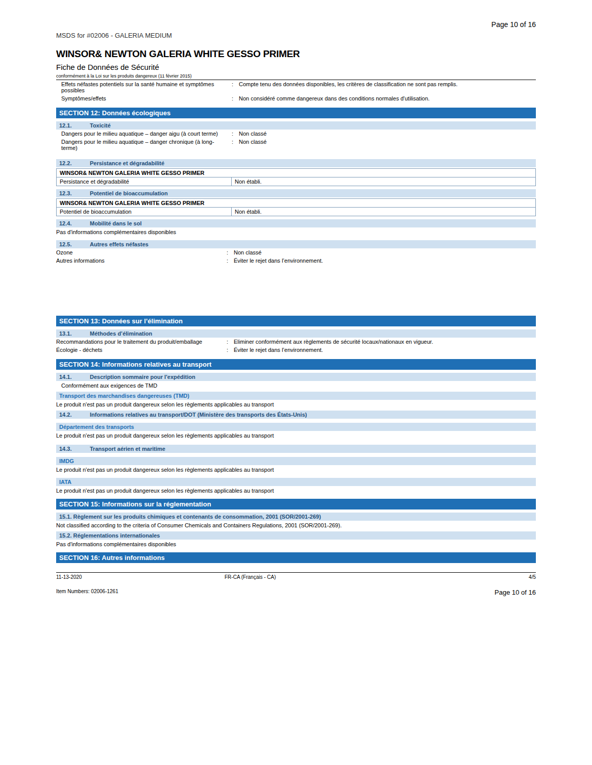Page 10 of 16
MSDS for #02006 - GALERIA MEDIUM
WINSOR& NEWTON GALERIA WHITE GESSO PRIMER
Fiche de Données de Sécurité
conformément à la Loi sur les produits dangereux (11 février 2015)
| Effets néfastes potentiels sur la santé humaine et symptômes possibles | : | Compte tenu des données disponibles, les critères de classification ne sont pas remplis. |
| Symptômes/effets | : | Non considéré comme dangereux dans des conditions normales d'utilisation. |
SECTION 12: Données écologiques
12.1. Toxicité
| Dangers pour le milieu aquatique – danger aigu (à court terme) | : | Non classé |
| Dangers pour le milieu aquatique – danger chronique (à long-terme) | : | Non classé |
12.2. Persistance et dégradabilité
| WINSOR& NEWTON GALERIA WHITE GESSO PRIMER |
| Persistance et dégradabilité | Non établi. |
12.3. Potentiel de bioaccumulation
| WINSOR& NEWTON GALERIA WHITE GESSO PRIMER |
| Potentiel de bioaccumulation | Non établi. |
12.4. Mobilité dans le sol
Pas d'informations complémentaires disponibles
12.5. Autres effets néfastes
| Ozone | : | Non classé |
| Autres informations | : | Éviter le rejet dans l’environnement. |
SECTION 13: Données sur l’élimination
13.1. Méthodes d’élimination
| Recommandations pour le traitement du produit/emballage | : | Eliminer conformément aux règlements de sécurité locaux/nationaux en vigueur. |
| Écologie - déchets | : | Éviter le rejet dans l’environnement. |
SECTION 14: Informations relatives au transport
14.1. Description sommaire pour l'expédition
Conformément aux exigences de TMD
Transport des marchandises dangereuses (TMD)
Le produit n'est pas un produit dangereux selon les règlements applicables au transport
14.2. Informations relatives au transport/DOT (Ministère des transports des États-Unis)
Département des transports
Le produit n'est pas un produit dangereux selon les règlements applicables au transport
14.3. Transport aérien et maritime
IMDG
Le produit n'est pas un produit dangereux selon les règlements applicables au transport
IATA
Le produit n'est pas un produit dangereux selon les règlements applicables au transport
SECTION 15: Informations sur la réglementation
15.1. Règlement sur les produits chimiques et contenants de consommation, 2001 (SOR/2001-269)
Not classified according to the criteria of Consumer Chemicals and Containers Regulations, 2001 (SOR/2001-269).
15.2. Réglementations internationales
Pas d'informations complémentaires disponibles
SECTION 16: Autres informations
11-13-2020 FR-CA (Français - CA) 4/5
Item Numbers: 02006-1261 Page 10 of 16